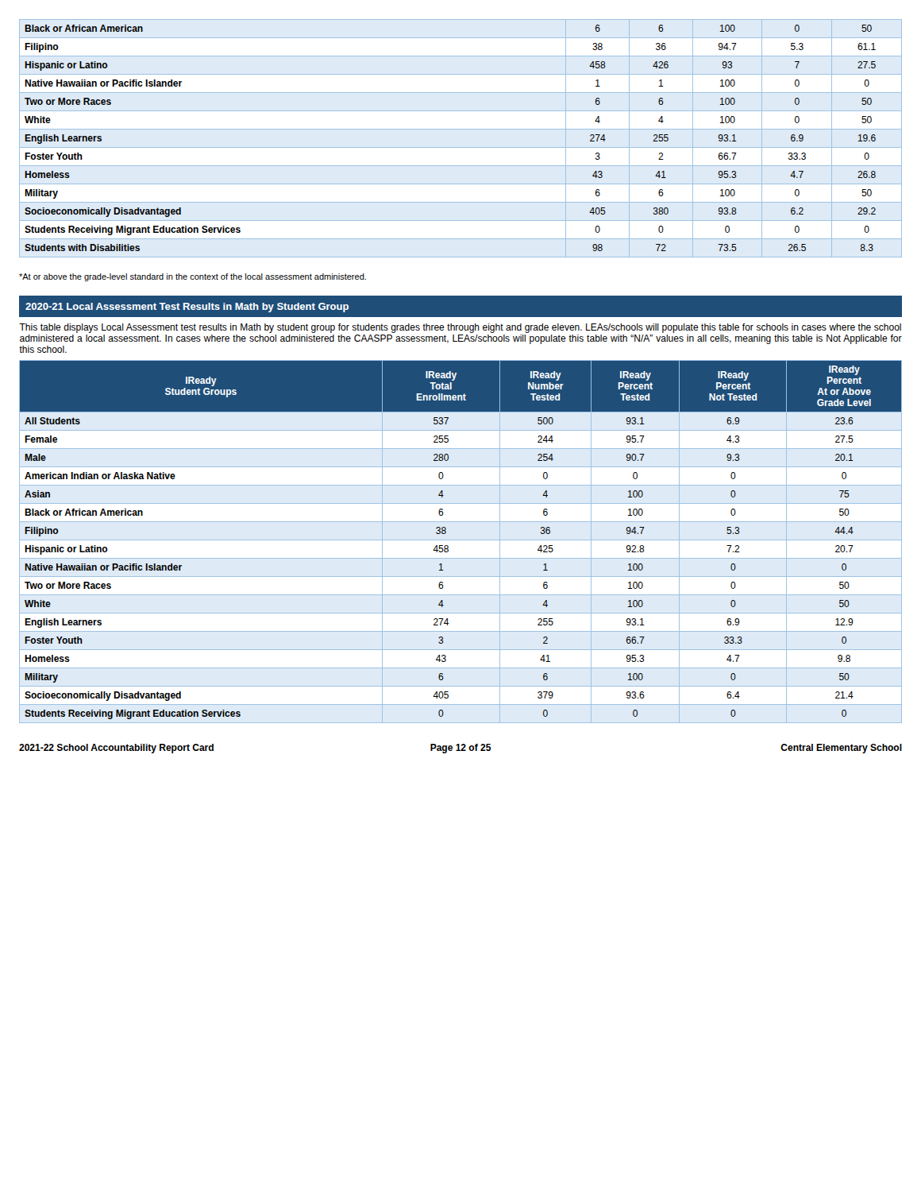| Black or African American | 6 | 6 | 100 | 0 | 50 |
| Filipino | 38 | 36 | 94.7 | 5.3 | 61.1 |
| Hispanic or Latino | 458 | 426 | 93 | 7 | 27.5 |
| Native Hawaiian or Pacific Islander | 1 | 1 | 100 | 0 | 0 |
| Two or More Races | 6 | 6 | 100 | 0 | 50 |
| White | 4 | 4 | 100 | 0 | 50 |
| English Learners | 274 | 255 | 93.1 | 6.9 | 19.6 |
| Foster Youth | 3 | 2 | 66.7 | 33.3 | 0 |
| Homeless | 43 | 41 | 95.3 | 4.7 | 26.8 |
| Military | 6 | 6 | 100 | 0 | 50 |
| Socioeconomically Disadvantaged | 405 | 380 | 93.8 | 6.2 | 29.2 |
| Students Receiving Migrant Education Services | 0 | 0 | 0 | 0 | 0 |
| Students with Disabilities | 98 | 72 | 73.5 | 26.5 | 8.3 |
*At or above the grade-level standard in the context of the local assessment administered.
2020-21 Local Assessment Test Results in Math by Student Group
| This table displays Local Assessment test results in Math by student group for students grades three through eight and grade eleven. LEAs/schools will populate this table for schools in cases where the school administered a local assessment. In cases where the school administered the CAASPP assessment, LEAs/schools will populate this table with “N/A” values in all cells, meaning this table is Not Applicable for this school. |
| --- |
| IReady Student Groups | IReady Total Enrollment | IReady Number Tested | IReady Percent Tested | IReady Percent Not Tested | IReady Percent At or Above Grade Level |
| All Students | 537 | 500 | 93.1 | 6.9 | 23.6 |
| Female | 255 | 244 | 95.7 | 4.3 | 27.5 |
| Male | 280 | 254 | 90.7 | 9.3 | 20.1 |
| American Indian or Alaska Native | 0 | 0 | 0 | 0 | 0 |
| Asian | 4 | 4 | 100 | 0 | 75 |
| Black or African American | 6 | 6 | 100 | 0 | 50 |
| Filipino | 38 | 36 | 94.7 | 5.3 | 44.4 |
| Hispanic or Latino | 458 | 425 | 92.8 | 7.2 | 20.7 |
| Native Hawaiian or Pacific Islander | 1 | 1 | 100 | 0 | 0 |
| Two or More Races | 6 | 6 | 100 | 0 | 50 |
| White | 4 | 4 | 100 | 0 | 50 |
| English Learners | 274 | 255 | 93.1 | 6.9 | 12.9 |
| Foster Youth | 3 | 2 | 66.7 | 33.3 | 0 |
| Homeless | 43 | 41 | 95.3 | 4.7 | 9.8 |
| Military | 6 | 6 | 100 | 0 | 50 |
| Socioeconomically Disadvantaged | 405 | 379 | 93.6 | 6.4 | 21.4 |
| Students Receiving Migrant Education Services | 0 | 0 | 0 | 0 | 0 |
2021-22 School Accountability Report Card
Page 12 of 25
Central Elementary School